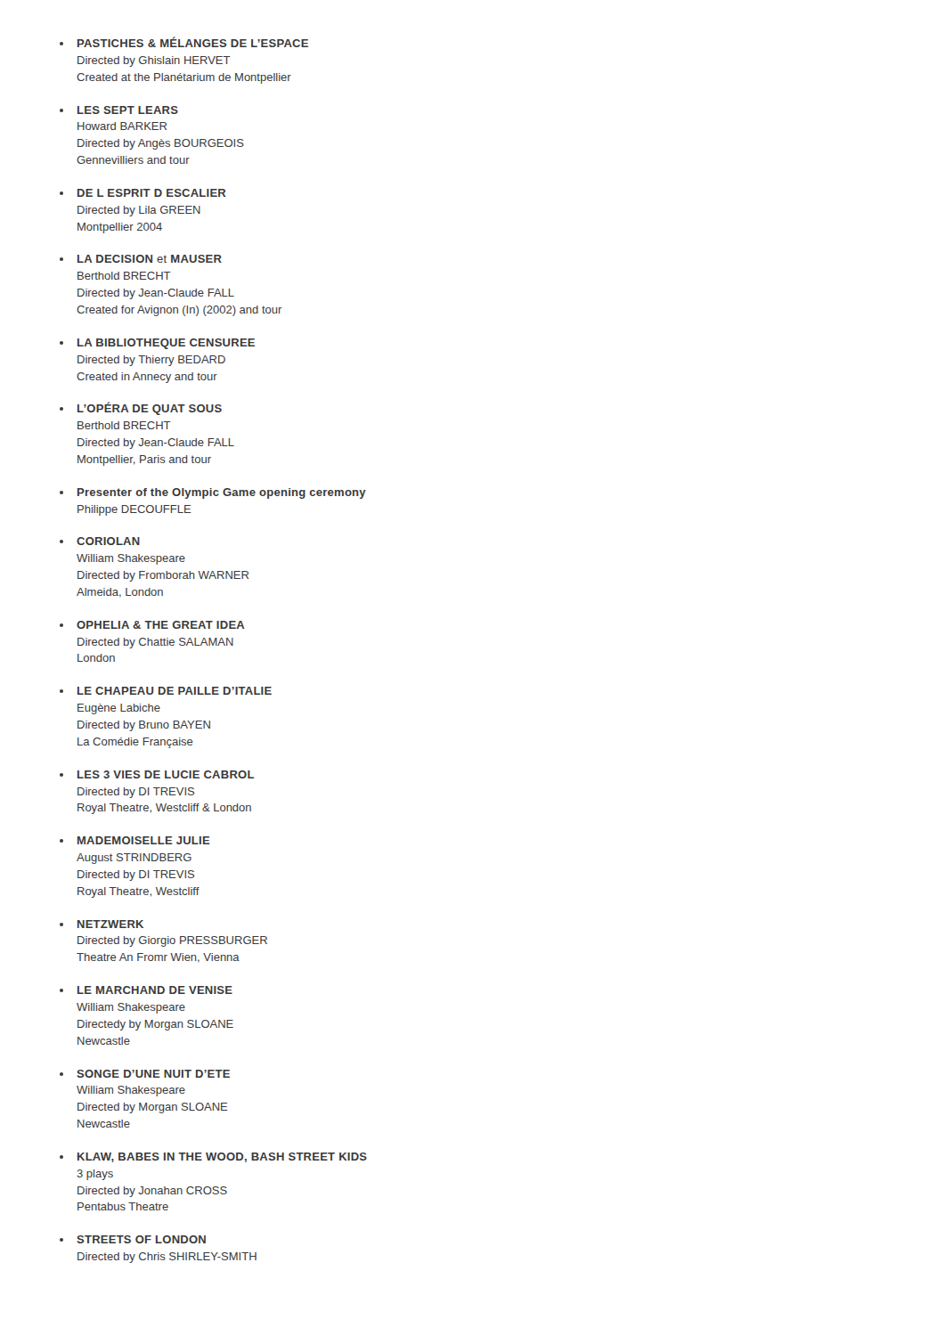PASTICHES & MÉLANGES DE L’ESPACE Directed by Ghislain HERVET Created at the Planétarium de Montpellier
LES SEPT LEARS Howard BARKER Directed by Angès BOURGEOIS Gennevilliers and tour
DE L ESPRIT D ESCALIER Directed by Lila GREEN Montpellier 2004
LA DECISION et MAUSER Berthold BRECHT Directed by Jean-Claude FALL Created for Avignon (In) (2002) and tour
LA BIBLIOTHEQUE CENSUREE Directed by Thierry BEDARD Created in Annecy and tour
L’OPÉRA DE QUAT SOUS Berthold BRECHT Directed by Jean-Claude FALL Montpellier, Paris and tour
Presenter of the Olympic Game opening ceremony Philippe DECOUFFLE
CORIOLAN William Shakespeare Directed by Fromborah WARNER Almeida, London
OPHELIA & THE GREAT IDEA Directed by Chattie SALAMAN London
LE CHAPEAU DE PAILLE D’ITALIE Eugène Labiche Directed by Bruno BAYEN La Comédie Française
LES 3 VIES DE LUCIE CABROL Directed by DI TREVIS Royal Theatre, Westcliff & London
MADEMOISELLE JULIE August STRINDBERG Directed by DI TREVIS Royal Theatre, Westcliff
NETZWERK Directed by Giorgio PRESSBURGER Theatre An Fromr Wien, Vienna
LE MARCHAND DE VENISE William Shakespeare Directedy by Morgan SLOANE Newcastle
SONGE D’UNE NUIT D’ETE William Shakespeare Directed by Morgan SLOANE Newcastle
KLAW, BABES IN THE WOOD, BASH STREET KIDS 3 plays Directed by Jonahan CROSS Pentabus Theatre
STREETS OF LONDON Directed by Chris SHIRLEY-SMITH